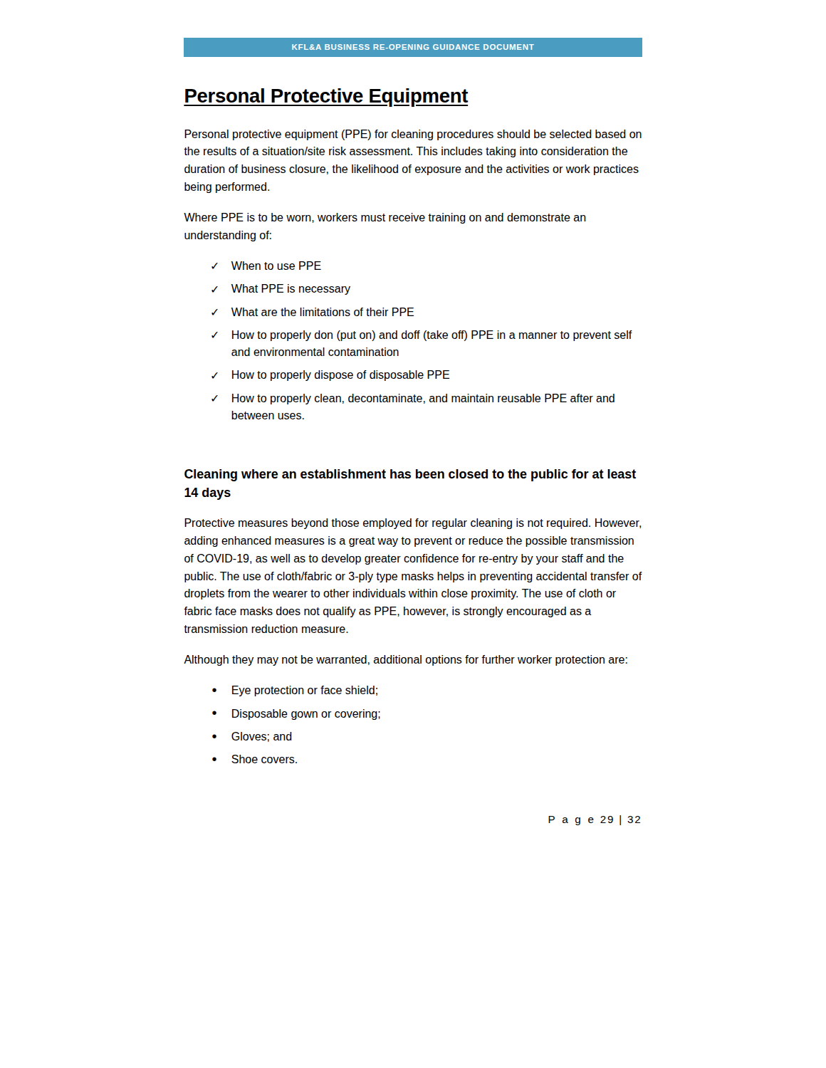KFL&A Business Re-opening Guidance Document
Personal Protective Equipment
Personal protective equipment (PPE) for cleaning procedures should be selected based on the results of a situation/site risk assessment. This includes taking into consideration the duration of business closure, the likelihood of exposure and the activities or work practices being performed.
Where PPE is to be worn, workers must receive training on and demonstrate an understanding of:
When to use PPE
What PPE is necessary
What are the limitations of their PPE
How to properly don (put on) and doff (take off) PPE in a manner to prevent self and environmental contamination
How to properly dispose of disposable PPE
How to properly clean, decontaminate, and maintain reusable PPE after and between uses.
Cleaning where an establishment has been closed to the public for at least 14 days
Protective measures beyond those employed for regular cleaning is not required. However, adding enhanced measures is a great way to prevent or reduce the possible transmission of COVID-19, as well as to develop greater confidence for re-entry by your staff and the public. The use of cloth/fabric or 3-ply type masks helps in preventing accidental transfer of droplets from the wearer to other individuals within close proximity. The use of cloth or fabric face masks does not qualify as PPE, however, is strongly encouraged as a transmission reduction measure.
Although they may not be warranted, additional options for further worker protection are:
Eye protection or face shield;
Disposable gown or covering;
Gloves; and
Shoe covers.
P a g e 29 | 32